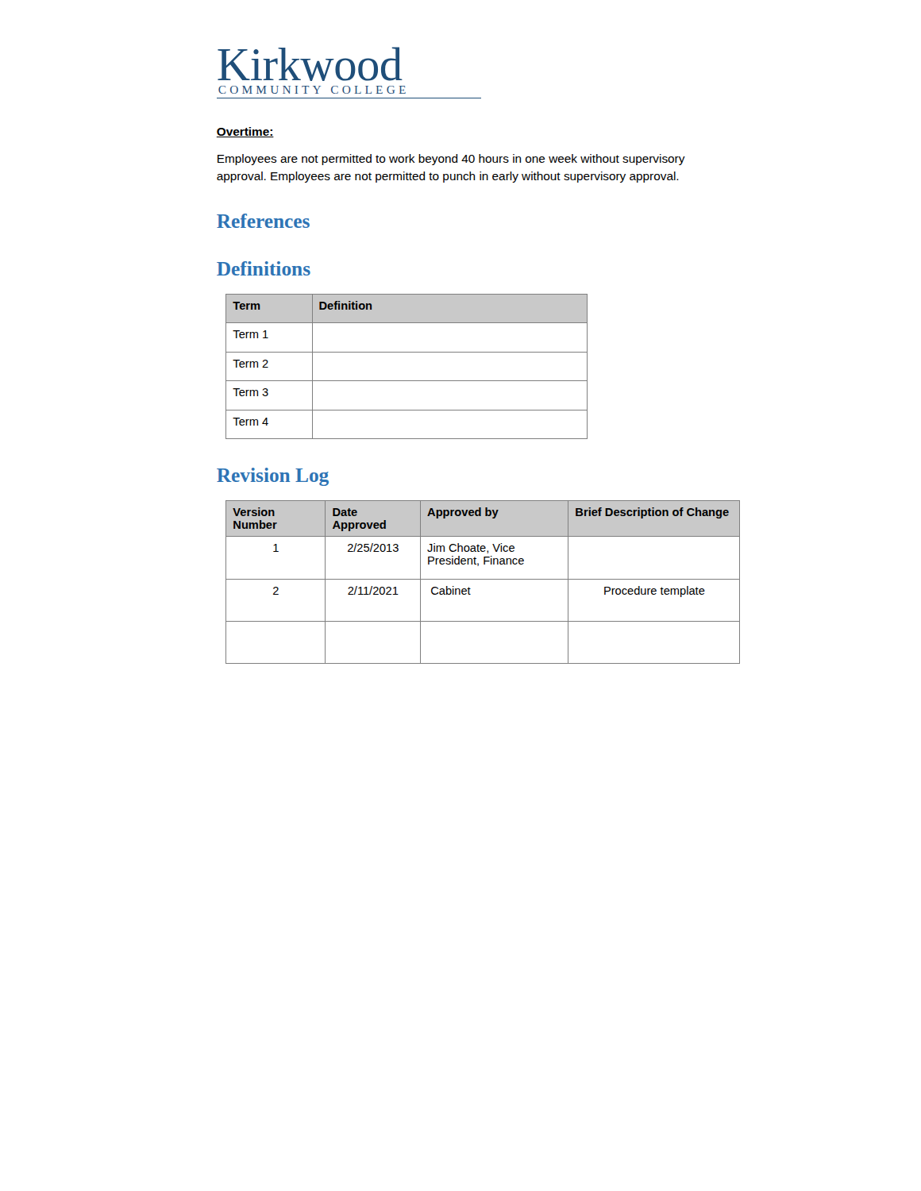Kirkwood COMMUNITY COLLEGE
Overtime:
Employees are not permitted to work beyond 40 hours in one week without supervisory approval. Employees are not permitted to punch in early without supervisory approval.
References
Definitions
| Term | Definition |
| --- | --- |
| Term 1 | |
| Term 2 | |
| Term 3 | |
| Term 4 | |
Revision Log
| Version Number | Date Approved | Approved by | Brief Description of Change |
| --- | --- | --- | --- |
| 1 | 2/25/2013 | Jim Choate, Vice President, Finance | |
| 2 | 2/11/2021 | Cabinet | Procedure template |